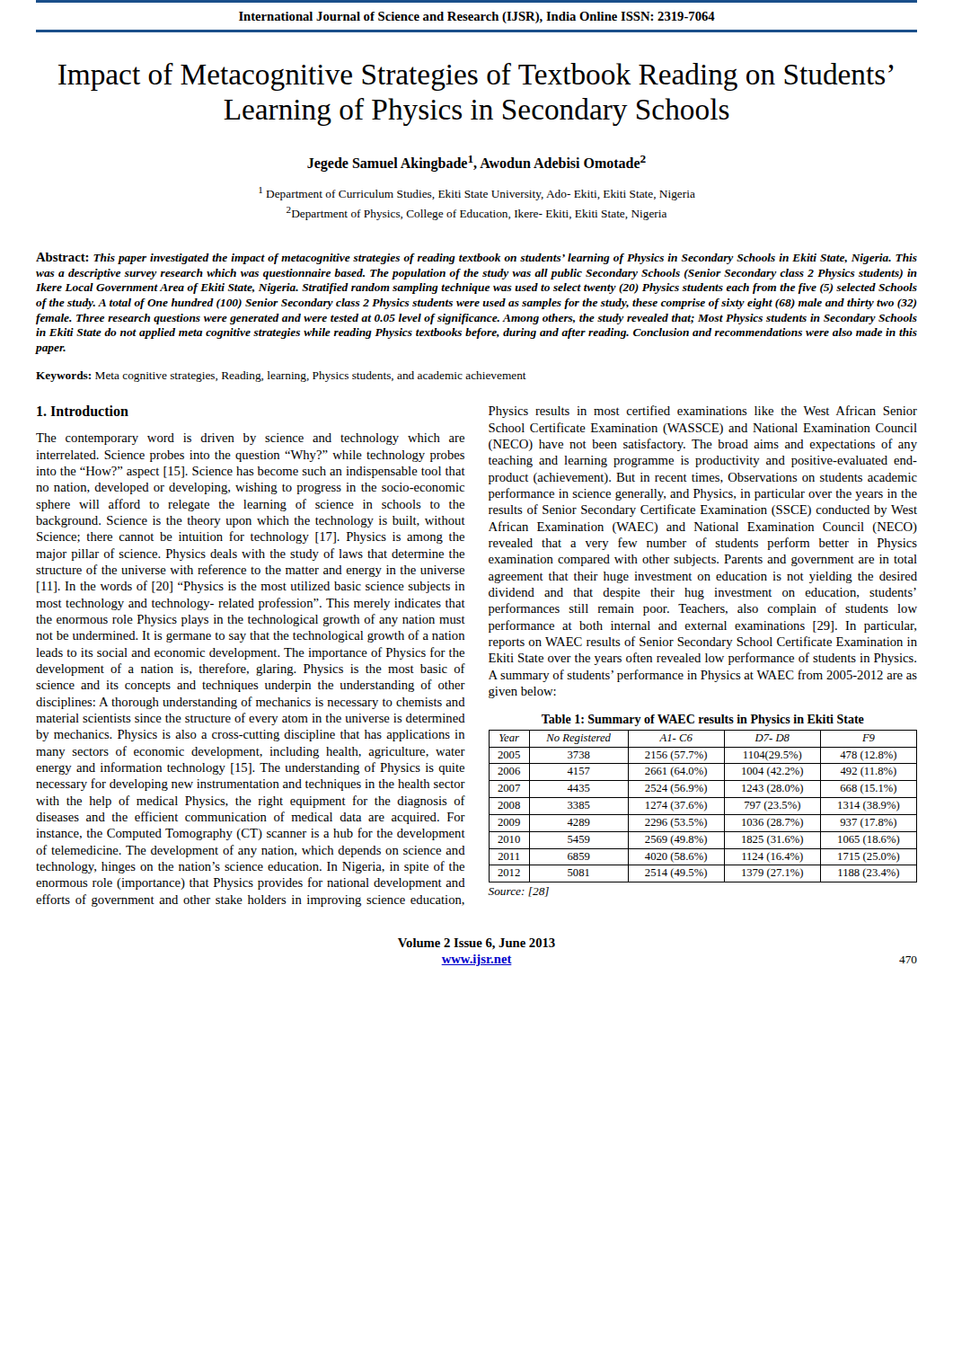International Journal of Science and Research (IJSR), India Online ISSN: 2319-7064
Impact of Metacognitive Strategies of Textbook Reading on Students’ Learning of Physics in Secondary Schools
Jegede Samuel Akingbade1, Awodun Adebisi Omotade2
1 Department of Curriculum Studies, Ekiti State University, Ado- Ekiti, Ekiti State, Nigeria
2Department of Physics, College of Education, Ikere- Ekiti, Ekiti State, Nigeria
Abstract: This paper investigated the impact of metacognitive strategies of reading textbook on students’ learning of Physics in Secondary Schools in Ekiti State, Nigeria. This was a descriptive survey research which was questionnaire based. The population of the study was all public Secondary Schools (Senior Secondary class 2 Physics students) in Ikere Local Government Area of Ekiti State, Nigeria. Stratified random sampling technique was used to select twenty (20) Physics students each from the five (5) selected Schools of the study. A total of One hundred (100) Senior Secondary class 2 Physics students were used as samples for the study, these comprise of sixty eight (68) male and thirty two (32) female. Three research questions were generated and were tested at 0.05 level of significance. Among others, the study revealed that; Most Physics students in Secondary Schools in Ekiti State do not applied meta cognitive strategies while reading Physics textbooks before, during and after reading. Conclusion and recommendations were also made in this paper.
Keywords: Meta cognitive strategies, Reading, learning, Physics students, and academic achievement
1. Introduction
The contemporary word is driven by science and technology which are interrelated. Science probes into the question “Why?” while technology probes into the “How?” aspect [15]. Science has become such an indispensable tool that no nation, developed or developing, wishing to progress in the socio-economic sphere will afford to relegate the learning of science in schools to the background. Science is the theory upon which the technology is built, without Science; there cannot be intuition for technology [17]. Physics is among the major pillar of science. Physics deals with the study of laws that determine the structure of the universe with reference to the matter and energy in the universe [11]. In the words of [20] “Physics is the most utilized basic science subjects in most technology and technology- related profession”. This merely indicates that the enormous role Physics plays in the technological growth of any nation must not be undermined. It is germane to say that the technological growth of a nation leads to its social and economic development. The importance of Physics for the development of a nation is, therefore, glaring. Physics is the most basic of science and its concepts and techniques underpin the understanding of other disciplines: A thorough understanding of mechanics is necessary to chemists and material scientists since the structure of every atom in the universe is determined by mechanics. Physics is also a cross-cutting discipline that has applications in many sectors of economic development, including health, agriculture, water energy and information technology [15]. The understanding of Physics is quite necessary for developing new instrumentation and techniques in the health sector with the help of medical Physics, the right equipment for the diagnosis of diseases and the efficient communication of medical data are acquired. For instance, the Computed Tomography (CT) scanner is a hub for the development of telemedicine. The development of any nation, which depends on science and technology, hinges on the nation’s science education. In Nigeria, in spite of the enormous role (importance) that Physics provides for national development and efforts of government and other stake holders in improving science education, Physics results in most certified examinations like the West African Senior School Certificate Examination (WASSCE) and National Examination Council (NECO) have not been satisfactory. The broad aims and expectations of any teaching and learning programme is productivity and positive-evaluated end-product (achievement). But in recent times, Observations on students academic performance in science generally, and Physics, in particular over the years in the results of Senior Secondary Certificate Examination (SSCE) conducted by West African Examination (WAEC) and National Examination Council (NECO) revealed that a very few number of students perform better in Physics examination compared with other subjects. Parents and government are in total agreement that their huge investment on education is not yielding the desired dividend and that despite their hug investment on education, students’ performances still remain poor. Teachers, also complain of students low performance at both internal and external examinations [29]. In particular, reports on WAEC results of Senior Secondary School Certificate Examination in Ekiti State over the years often revealed low performance of students in Physics. A summary of students’ performance in Physics at WAEC from 2005-2012 are as given below:
Table 1: Summary of WAEC results in Physics in Ekiti State
| Year | No Registered | A1- C6 | D7- D8 | F9 |
| --- | --- | --- | --- | --- |
| 2005 | 3738 | 2156 (57.7%) | 1104(29.5%) | 478 (12.8%) |
| 2006 | 4157 | 2661 (64.0%) | 1004 (42.2%) | 492 (11.8%) |
| 2007 | 4435 | 2524 (56.9%) | 1243 (28.0%) | 668 (15.1%) |
| 2008 | 3385 | 1274 (37.6%) | 797 (23.5%) | 1314 (38.9%) |
| 2009 | 4289 | 2296 (53.5%) | 1036 (28.7%) | 937 (17.8%) |
| 2010 | 5459 | 2569 (49.8%) | 1825 (31.6%) | 1065 (18.6%) |
| 2011 | 6859 | 4020 (58.6%) | 1124 (16.4%) | 1715 (25.0%) |
| 2012 | 5081 | 2514 (49.5%) | 1379 (27.1%) | 1188 (23.4%) |
Source: [28]
Volume 2 Issue 6, June 2013
www.ijsr.net 470